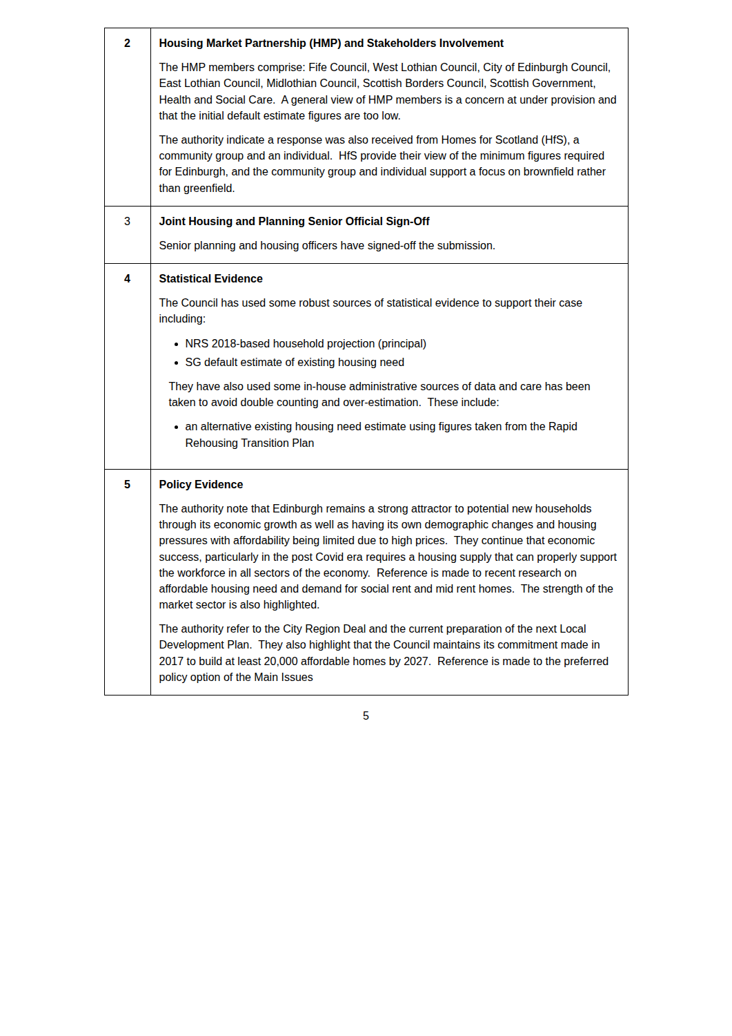| 2 | Housing Market Partnership (HMP) and Stakeholders Involvement The HMP members comprise: Fife Council, West Lothian Council, City of Edinburgh Council, East Lothian Council, Midlothian Council, Scottish Borders Council, Scottish Government, Health and Social Care. A general view of HMP members is a concern at under provision and that the initial default estimate figures are too low. The authority indicate a response was also received from Homes for Scotland (HfS), a community group and an individual. HfS provide their view of the minimum figures required for Edinburgh, and the community group and individual support a focus on brownfield rather than greenfield. |
| 3 | Joint Housing and Planning Senior Official Sign-Off Senior planning and housing officers have signed-off the submission. |
| 4 | Statistical Evidence The Council has used some robust sources of statistical evidence to support their case including: NRS 2018-based household projection (principal) SG default estimate of existing housing need They have also used some in-house administrative sources of data and care has been taken to avoid double counting and over-estimation. These include: an alternative existing housing need estimate using figures taken from the Rapid Rehousing Transition Plan |
| 5 | Policy Evidence The authority note that Edinburgh remains a strong attractor to potential new households through its economic growth as well as having its own demographic changes and housing pressures with affordability being limited due to high prices. They continue that economic success, particularly in the post Covid era requires a housing supply that can properly support the workforce in all sectors of the economy. Reference is made to recent research on affordable housing need and demand for social rent and mid rent homes. The strength of the market sector is also highlighted. The authority refer to the City Region Deal and the current preparation of the next Local Development Plan. They also highlight that the Council maintains its commitment made in 2017 to build at least 20,000 affordable homes by 2027. Reference is made to the preferred policy option of the Main Issues |
5